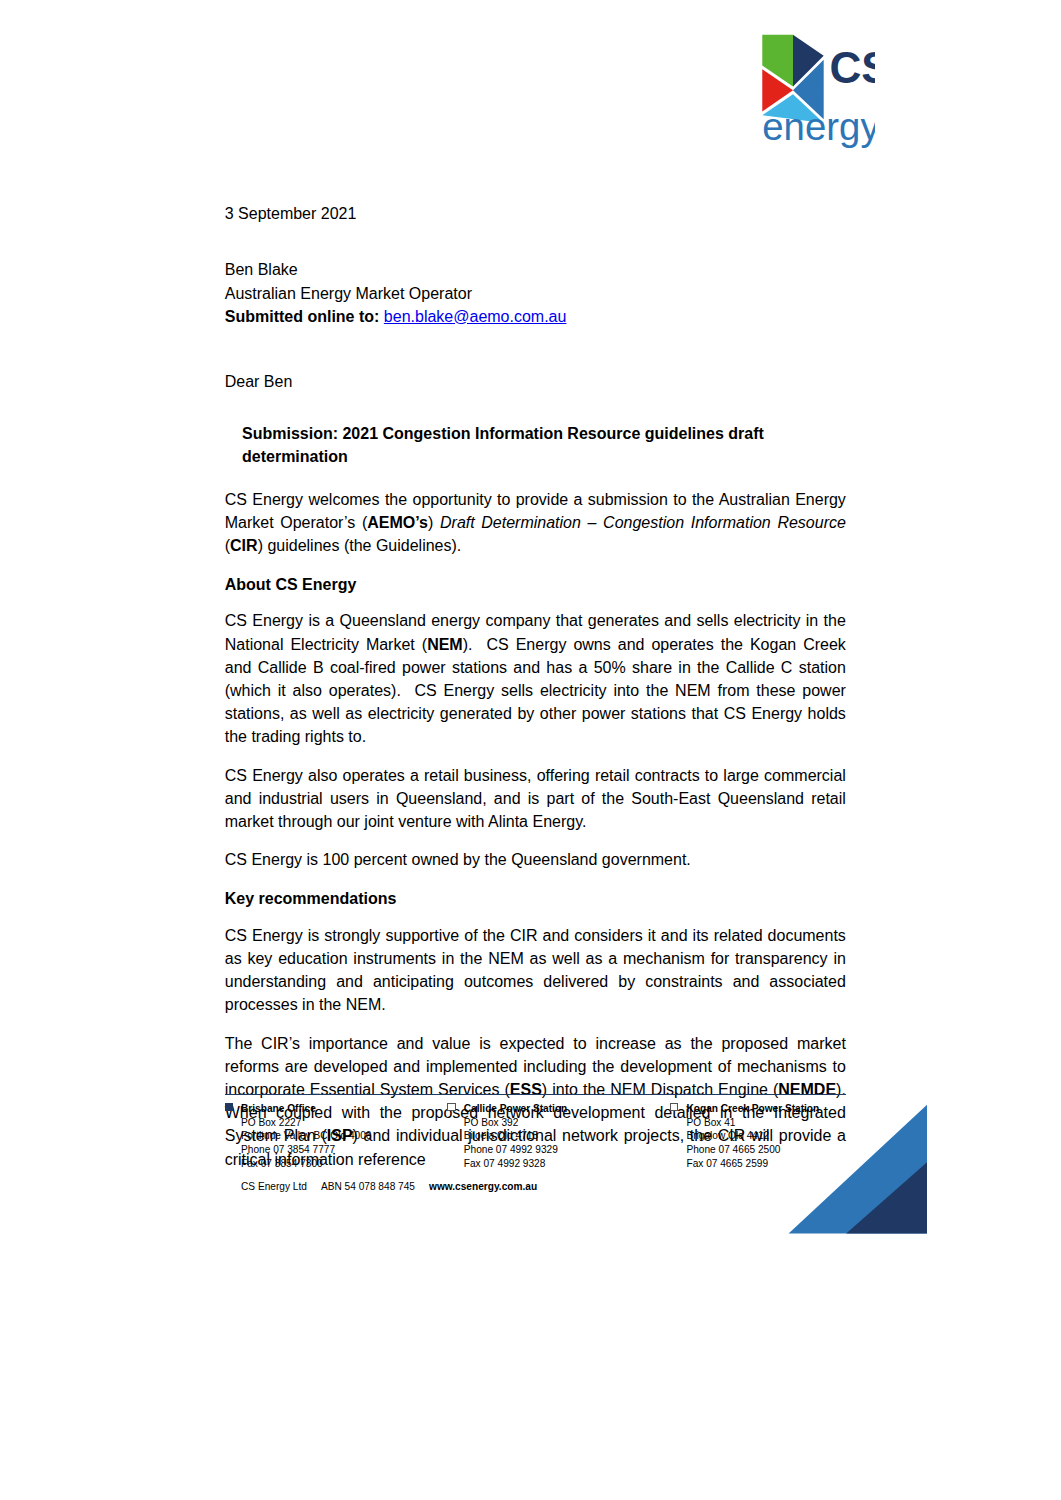CS Energy CS energy
3 September 2021
Ben Blake Australian Energy Market Operator Submitted online to: ben.blake@aemo.com.au
Dear Ben
Submission: 2021 Congestion Information Resource guidelines draft determination
CS Energy welcomes the opportunity to provide a submission to the Australian Energy Market Operator’s (AEMO’s) Draft Determination – Congestion Information Resource (CIR) guidelines (the Guidelines).
About CS Energy
CS Energy is a Queensland energy company that generates and sells electricity in the National Electricity Market (NEM). CS Energy owns and operates the Kogan Creek and Callide B coal-fired power stations and has a 50% share in the Callide C station (which it also operates). CS Energy sells electricity into the NEM from these power stations, as well as electricity generated by other power stations that CS Energy holds the trading rights to.
CS Energy also operates a retail business, offering retail contracts to large commercial and industrial users in Queensland, and is part of the South-East Queensland retail market through our joint venture with Alinta Energy.
CS Energy is 100 percent owned by the Queensland government.
Key recommendations
CS Energy is strongly supportive of the CIR and considers it and its related documents as key education instruments in the NEM as well as a mechanism for transparency in understanding and anticipating outcomes delivered by constraints and associated processes in the NEM.
The CIR’s importance and value is expected to increase as the proposed market reforms are developed and implemented including the development of mechanisms to incorporate Essential System Services (ESS) into the NEM Dispatch Engine (NEMDE). When coupled with the proposed network development detailed in the Integrated System Plan (ISP) and individual jurisdictional network projects, the CIR will provide a critical information reference
Brisbane Office
PO Box 2227
Fortitude Valley BC Qld 4006
Phone 07 3854 7777
Fax 07 3854 7300
Callide Power Station
PO Box 392
Biloela Qld 4715
Phone 07 4992 9329
Fax 07 4992 9328
Kogan Creek Power Station
PO Box 41
Brigalow Qld 4412
Phone 07 4665 2500
Fax 07 4665 2599
CS Energy Ltd ABN 54 078 848 745 www.csenergy.com.au